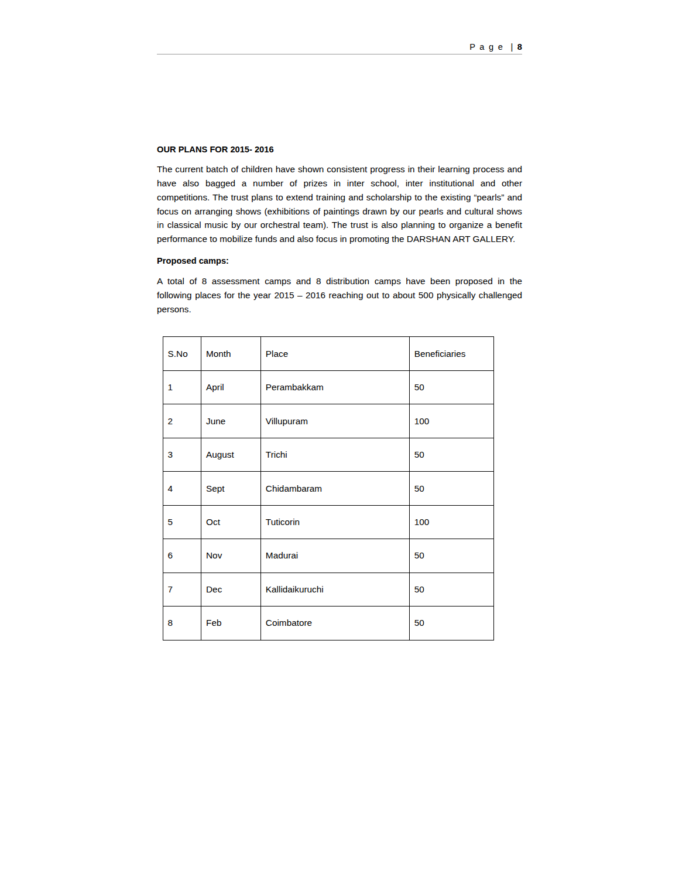P a g e | 8
OUR PLANS FOR 2015- 2016
The current batch of children have shown consistent progress in their learning process and have also bagged a number of prizes in inter school, inter institutional and other competitions. The trust plans to extend training and scholarship to the existing “pearls” and focus on arranging shows (exhibitions of paintings drawn by our pearls and cultural shows in classical music by our orchestral team). The trust is also planning to organize a benefit performance to mobilize funds and also focus in promoting the DARSHAN ART GALLERY.
Proposed camps:
A total of 8 assessment camps and 8 distribution camps have been proposed in the following places for the year 2015 – 2016 reaching out to about 500 physically challenged persons.
| S.No | Month | Place | Beneficiaries |
| 1 | April | Perambakkam | 50 |
| 2 | June | Villupuram | 100 |
| 3 | August | Trichi | 50 |
| 4 | Sept | Chidambaram | 50 |
| 5 | Oct | Tuticorin | 100 |
| 6 | Nov | Madurai | 50 |
| 7 | Dec | Kallidaikuruchi | 50 |
| 8 | Feb | Coimbatore | 50 |